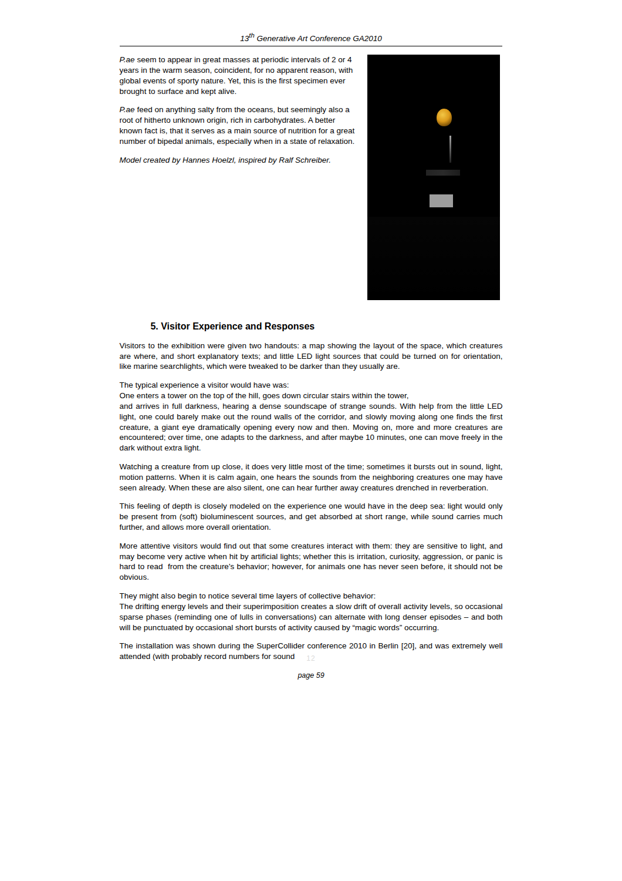13th Generative Art Conference GA2010
P.ae seem to appear in great masses at periodic intervals of 2 or 4 years in the warm season, coincident, for no apparent reason, with global events of sporty nature. Yet, this is the first specimen ever brought to surface and kept alive.
P.ae feed on anything salty from the oceans, but seemingly also a root of hitherto unknown origin, rich in carbohydrates. A better known fact is, that it serves as a main source of nutrition for a great number of bipedal animals, especially when in a state of relaxation.
Model created by Hannes Hoelzl, inspired by Ralf Schreiber.
5. Visitor Experience and Responses
Visitors to the exhibition were given two handouts: a map showing the layout of the space, which creatures are where, and short explanatory texts; and little LED light sources that could be turned on for orientation, like marine searchlights, which were tweaked to be darker than they usually are.
The typical experience a visitor would have was:
One enters a tower on the top of the hill, goes down circular stairs within the tower,
and arrives in full darkness, hearing a dense soundscape of strange sounds. With help from the little LED light, one could barely make out the round walls of the corridor, and slowly moving along one finds the first creature, a giant eye dramatically opening every now and then. Moving on, more and more creatures are encountered; over time, one adapts to the darkness, and after maybe 10 minutes, one can move freely in the dark without extra light.
Watching a creature from up close, it does very little most of the time; sometimes it bursts out in sound, light, motion patterns. When it is calm again, one hears the sounds from the neighboring creatures one may have seen already. When these are also silent, one can hear further away creatures drenched in reverberation.
This feeling of depth is closely modeled on the experience one would have in the deep sea: light would only be present from (soft) bioluminescent sources, and get absorbed at short range, while sound carries much further, and allows more overall orientation.
More attentive visitors would find out that some creatures interact with them: they are sensitive to light, and may become very active when hit by artificial lights; whether this is irritation, curiosity, aggression, or panic is hard to read from the creature's behavior; however, for animals one has never seen before, it should not be obvious.
They might also begin to notice several time layers of collective behavior:
The drifting energy levels and their superimposition creates a slow drift of overall activity levels, so occasional sparse phases (reminding one of lulls in conversations) can alternate with long denser episodes – and both will be punctuated by occasional short bursts of activity caused by “magic words” occurring.
The installation was shown during the SuperCollider conference 2010 in Berlin [20], and was extremely well attended (with probably record numbers for sound
12
page 59